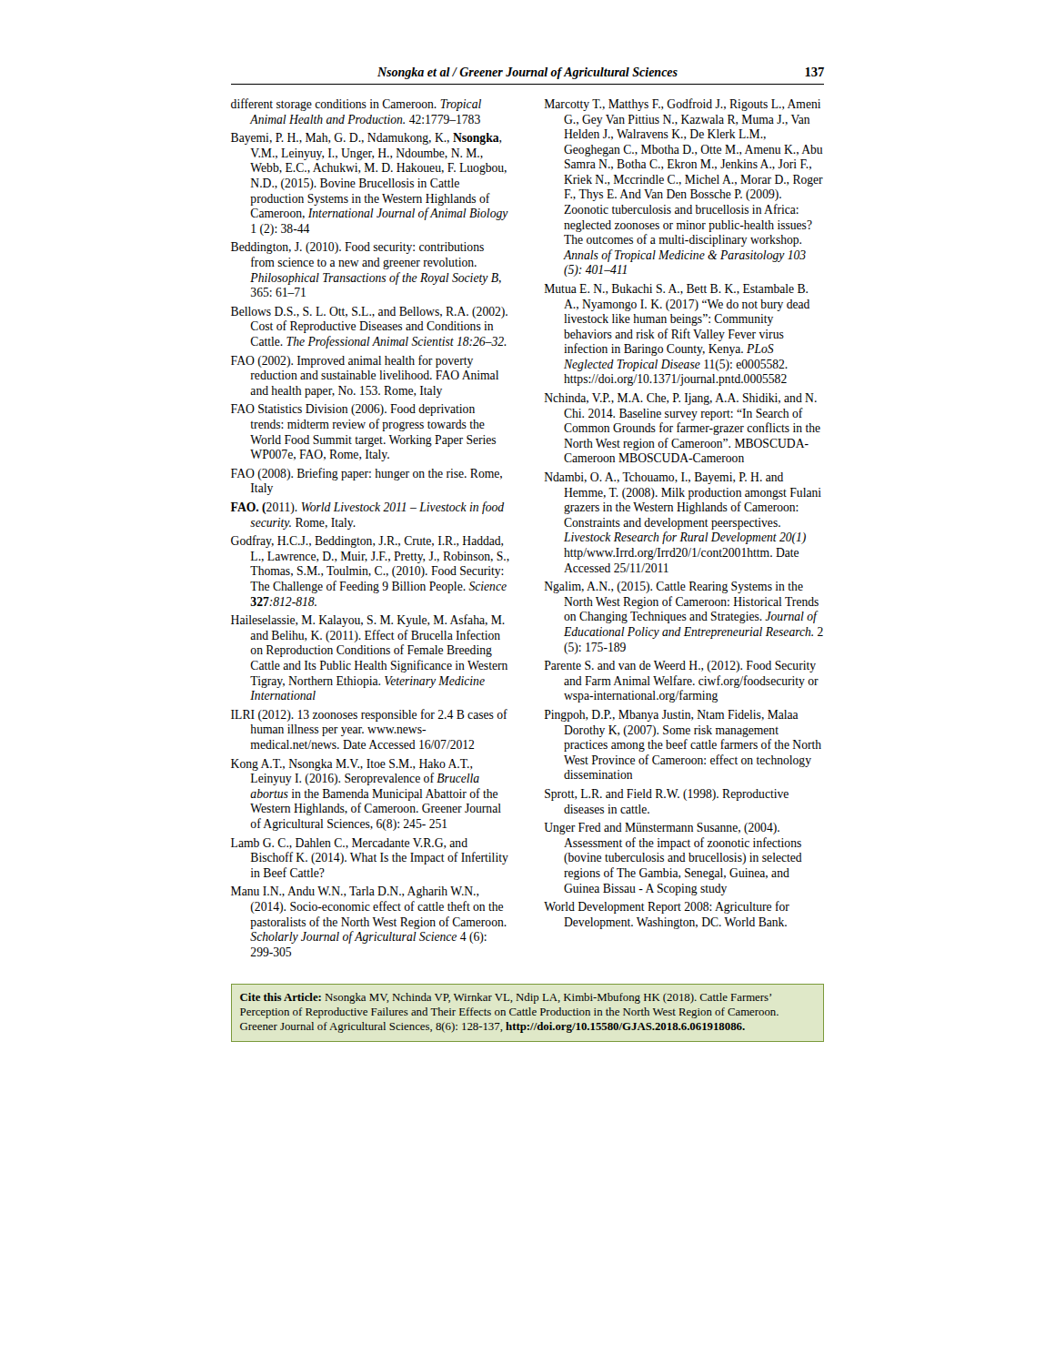Nsongka et al / Greener Journal of Agricultural Sciences 137
different storage conditions in Cameroon. Tropical Animal Health and Production. 42:1779–1783
Bayemi, P. H., Mah, G. D., Ndamukong, K., Nsongka, V.M., Leinyuy, I., Unger, H., Ndoumbe, N. M., Webb, E.C., Achukwi, M. D. Hakoueu, F. Luogbou, N.D., (2015). Bovine Brucellosis in Cattle production Systems in the Western Highlands of Cameroon, International Journal of Animal Biology 1 (2): 38-44
Beddington, J. (2010). Food security: contributions from science to a new and greener revolution. Philosophical Transactions of the Royal Society B, 365: 61–71
Bellows D.S., S. L. Ott, S.L., and Bellows, R.A. (2002). Cost of Reproductive Diseases and Conditions in Cattle. The Professional Animal Scientist 18:26–32.
FAO (2002). Improved animal health for poverty reduction and sustainable livelihood. FAO Animal and health paper, No. 153. Rome, Italy
FAO Statistics Division (2006). Food deprivation trends: midterm review of progress towards the World Food Summit target. Working Paper Series WP007e, FAO, Rome, Italy.
FAO (2008). Briefing paper: hunger on the rise. Rome, Italy
FAO. (2011). World Livestock 2011 – Livestock in food security. Rome, Italy.
Godfray, H.C.J., Beddington, J.R., Crute, I.R., Haddad, L., Lawrence, D., Muir, J.F., Pretty, J., Robinson, S., Thomas, S.M., Toulmin, C., (2010). Food Security: The Challenge of Feeding 9 Billion People. Science 327:812-818.
Haileselassie, M. Kalayou, S. M. Kyule, M. Asfaha, M. and Belihu, K. (2011). Effect of Brucella Infection on Reproduction Conditions of Female Breeding Cattle and Its Public Health Significance in Western Tigray, Northern Ethiopia. Veterinary Medicine International
ILRI (2012). 13 zoonoses responsible for 2.4 B cases of human illness per year. www.news-medical.net/news. Date Accessed 16/07/2012
Kong A.T., Nsongka M.V., Itoe S.M., Hako A.T., Leinyuy I. (2016). Seroprevalence of Brucella abortus in the Bamenda Municipal Abattoir of the Western Highlands, of Cameroon. Greener Journal of Agricultural Sciences, 6(8): 245- 251
Lamb G. C., Dahlen C., Mercadante V.R.G, and Bischoff K. (2014). What Is the Impact of Infertility in Beef Cattle?
Manu I.N., Andu W.N., Tarla D.N., Agharih W.N., (2014). Socio-economic effect of cattle theft on the pastoralists of the North West Region of Cameroon. Scholarly Journal of Agricultural Science 4 (6): 299-305
Marcotty T., Matthys F., Godfroid J., Rigouts L., Ameni G., Gey Van Pittius N., Kazwala R, Muma J., Van Helden J., Walravens K., De Klerk L.M., Geoghegan C., Mbotha D., Otte M., Amenu K., Abu Samra N., Botha C., Ekron M., Jenkins A., Jori F., Kriek N., Mccrindle C., Michel A., Morar D., Roger F., Thys E. And Van Den Bossche P. (2009). Zoonotic tuberculosis and brucellosis in Africa: neglected zoonoses or minor public-health issues? The outcomes of a multi-disciplinary workshop. Annals of Tropical Medicine & Parasitology 103 (5): 401–411
Mutua E. N., Bukachi S. A., Bett B. K., Estambale B. A., Nyamongo I. K. (2017) “We do not bury dead livestock like human beings”: Community behaviors and risk of Rift Valley Fever virus infection in Baringo County, Kenya. PLoS Neglected Tropical Disease 11(5): e0005582. https://doi.org/10.1371/journal.pntd.0005582
Nchinda, V.P., M.A. Che, P. Ijang, A.A. Shidiki, and N. Chi. 2014. Baseline survey report: “In Search of Common Grounds for farmer-grazer conflicts in the North West region of Cameroon”. MBOSCUDA-Cameroon MBOSCUDA-Cameroon
Ndambi, O. A., Tchouamo, I., Bayemi, P. H. and Hemme, T. (2008). Milk production amongst Fulani grazers in the Western Highlands of Cameroon: Constraints and development peerspectives. Livestock Research for Rural Development 20(1) http/www.Irrd.org/Irrd20/1/cont2001httm. Date Accessed 25/11/2011
Ngalim, A.N., (2015). Cattle Rearing Systems in the North West Region of Cameroon: Historical Trends on Changing Techniques and Strategies. Journal of Educational Policy and Entrepreneurial Research. 2 (5): 175-189
Parente S. and van de Weerd H., (2012). Food Security and Farm Animal Welfare. ciwf.org/foodsecurity or wspa-international.org/farming
Pingpoh, D.P., Mbanya Justin, Ntam Fidelis, Malaa Dorothy K, (2007). Some risk management practices among the beef cattle farmers of the North West Province of Cameroon: effect on technology dissemination
Sprott, L.R. and Field R.W. (1998). Reproductive diseases in cattle.
Unger Fred and Münstermann Susanne, (2004). Assessment of the impact of zoonotic infections (bovine tuberculosis and brucellosis) in selected regions of The Gambia, Senegal, Guinea, and Guinea Bissau - A Scoping study
World Development Report 2008: Agriculture for Development. Washington, DC. World Bank.
Cite this Article: Nsongka MV, Nchinda VP, Wirnkar VL, Ndip LA, Kimbi-Mbufong HK (2018). Cattle Farmers’ Perception of Reproductive Failures and Their Effects on Cattle Production in the North West Region of Cameroon. Greener Journal of Agricultural Sciences, 8(6): 128-137, http://doi.org/10.15580/GJAS.2018.6.061918086.